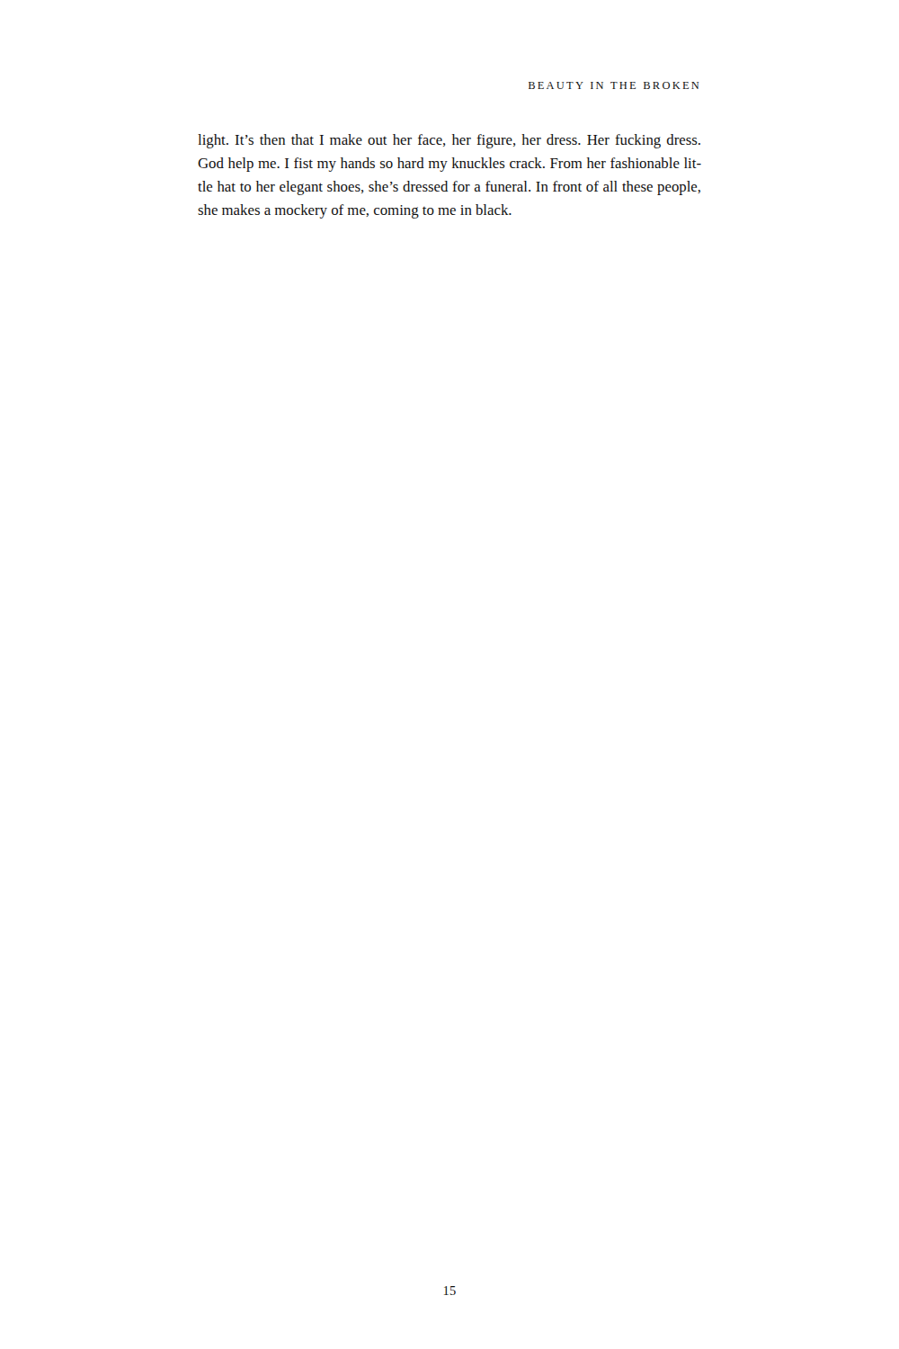Beauty in the Broken
light. It’s then that I make out her face, her figure, her dress. Her fucking dress. God help me. I fist my hands so hard my knuckles crack. From her fashionable little hat to her elegant shoes, she’s dressed for a funeral. In front of all these people, she makes a mockery of me, coming to me in black.
15